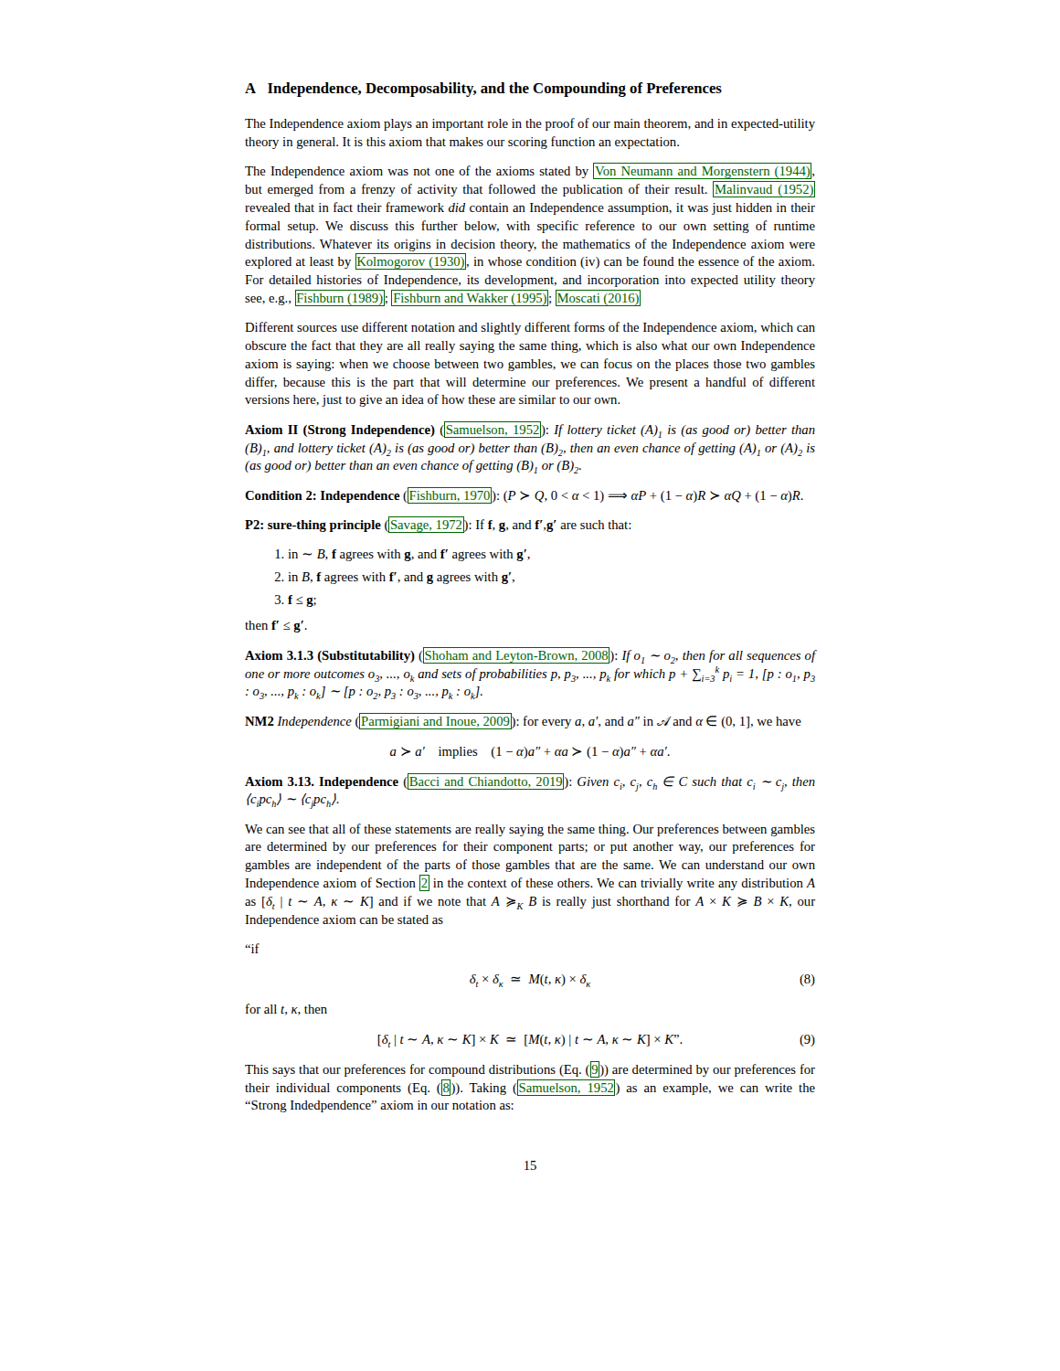A Independence, Decomposability, and the Compounding of Preferences
The Independence axiom plays an important role in the proof of our main theorem, and in expected-utility theory in general. It is this axiom that makes our scoring function an expectation.
The Independence axiom was not one of the axioms stated by Von Neumann and Morgenstern (1944), but emerged from a frenzy of activity that followed the publication of their result. Malinvaud (1952) revealed that in fact their framework did contain an Independence assumption, it was just hidden in their formal setup. We discuss this further below, with specific reference to our own setting of runtime distributions. Whatever its origins in decision theory, the mathematics of the Independence axiom were explored at least by Kolmogorov (1930), in whose condition (iv) can be found the essence of the axiom. For detailed histories of Independence, its development, and incorporation into expected utility theory see, e.g., Fishburn (1989); Fishburn and Wakker (1995); Moscati (2016)
Different sources use different notation and slightly different forms of the Independence axiom, which can obscure the fact that they are all really saying the same thing, which is also what our own Independence axiom is saying: when we choose between two gambles, we can focus on the places those two gambles differ, because this is the part that will determine our preferences. We present a handful of different versions here, just to give an idea of how these are similar to our own.
Axiom II (Strong Independence) (Samuelson, 1952): If lottery ticket (A)1 is (as good or) better than (B)1, and lottery ticket (A)2 is (as good or) better than (B)2, then an even chance of getting (A)1 or (A)2 is (as good or) better than an even chance of getting (B)1 or (B)2.
Condition 2: Independence (Fishburn, 1970): (P ≻ Q, 0 < α < 1) ⟹ αP + (1 − α)R ≻ αQ + (1 − α)R.
P2: sure-thing principle (Savage, 1972): If f, g, and f′,g′ are such that:
in ∼ B, f agrees with g, and f′ agrees with g′,
in B, f agrees with f′, and g agrees with g′,
f ≤ g;
then f′ ≤ g′.
Axiom 3.1.3 (Substitutability) (Shoham and Leyton-Brown, 2008): If o1 ∼ o2, then for all sequences of one or more outcomes o3, ..., ok and sets of probabilities p, p3, ..., pk for which p + ∑i=3k pi = 1, [p : o1, p3 : o3, ..., pk : ok] ∼ [p : o2, p3 : o3, ..., pk : ok].
NM2 Independence (Parmigiani and Inoue, 2009): for every a, a′, and a″ in 𝒜 and α ∈ (0, 1], we have
a ≻ a′ implies (1 − α)a″ + αa ≻ (1 − α)a″ + αa′.
Axiom 3.13. Independence (Bacci and Chiandotto, 2019): Given ci, cj, ch ∈ C such that ci ∼ cj, then ⟨cipch⟩ ∼ ⟨cjpch⟩.
We can see that all of these statements are really saying the same thing. Our preferences between gambles are determined by our preferences for their component parts; or put another way, our preferences for gambles are independent of the parts of those gambles that are the same. We can understand our own Independence axiom of Section 2 in the context of these others. We can trivially write any distribution A as [δt | t ∼ A, κ ∼ K] and if we note that A ≽K B is really just shorthand for A × K ≽ B × K, our Independence axiom can be stated as
“if
δt × δκ ≃ M(t, κ) × δκ (8)
for all t, κ, then
[δt | t ∼ A, κ ∼ K] × K ≃ [M(t, κ) | t ∼ A, κ ∼ K] × K”. (9)
This says that our preferences for compound distributions (Eq. (9)) are determined by our preferences for their individual components (Eq. (8)). Taking (Samuelson, 1952) as an example, we can write the “Strong Indedpendence” axiom in our notation as:
15